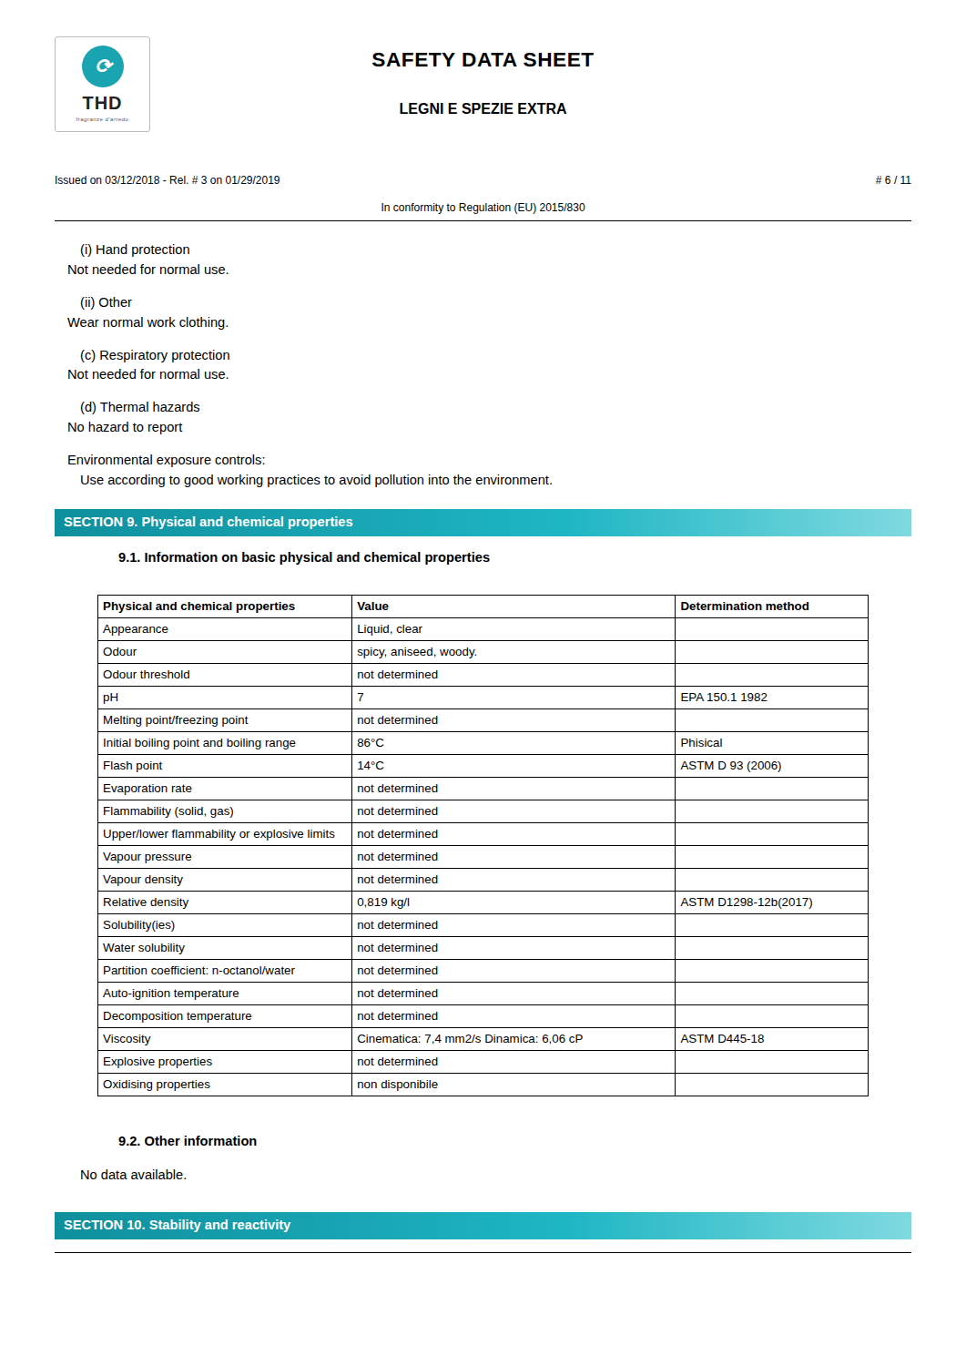⟳
THD
fragranze d'arredo
SAFETY DATA SHEET
LEGNI E SPEZIE EXTRA
Issued on 03/12/2018 - Rel. # 3 on 01/29/2019
# 6 / 11
In conformity to Regulation (EU) 2015/830
(i) Hand protection
Not needed for normal use.
(ii) Other
Wear normal work clothing.
(c) Respiratory protection
Not needed for normal use.
(d) Thermal hazards
No hazard to report
Environmental exposure controls:
Use according to good working practices to avoid pollution into the environment.
SECTION 9. Physical and chemical properties
9.1. Information on basic physical and chemical properties
| Physical and chemical properties | Value | Determination method |
| --- | --- | --- |
| Appearance | Liquid, clear | |
| Odour | spicy, aniseed, woody. | |
| Odour threshold | not determined | |
| pH | 7 | EPA 150.1 1982 |
| Melting point/freezing point | not determined | |
| Initial boiling point and boiling range | 86°C | Phisical |
| Flash point | 14°C | ASTM D 93 (2006) |
| Evaporation rate | not determined | |
| Flammability (solid, gas) | not determined | |
| Upper/lower flammability or explosive limits | not determined | |
| Vapour pressure | not determined | |
| Vapour density | not determined | |
| Relative density | 0,819 kg/l | ASTM D1298-12b(2017) |
| Solubility(ies) | not determined | |
| Water solubility | not determined | |
| Partition coefficient: n-octanol/water | not determined | |
| Auto-ignition temperature | not determined | |
| Decomposition temperature | not determined | |
| Viscosity | Cinematica: 7,4 mm2/s Dinamica: 6,06 cP | ASTM D445-18 |
| Explosive properties | not determined | |
| Oxidising properties | non disponibile | |
9.2. Other information
No data available.
SECTION 10. Stability and reactivity